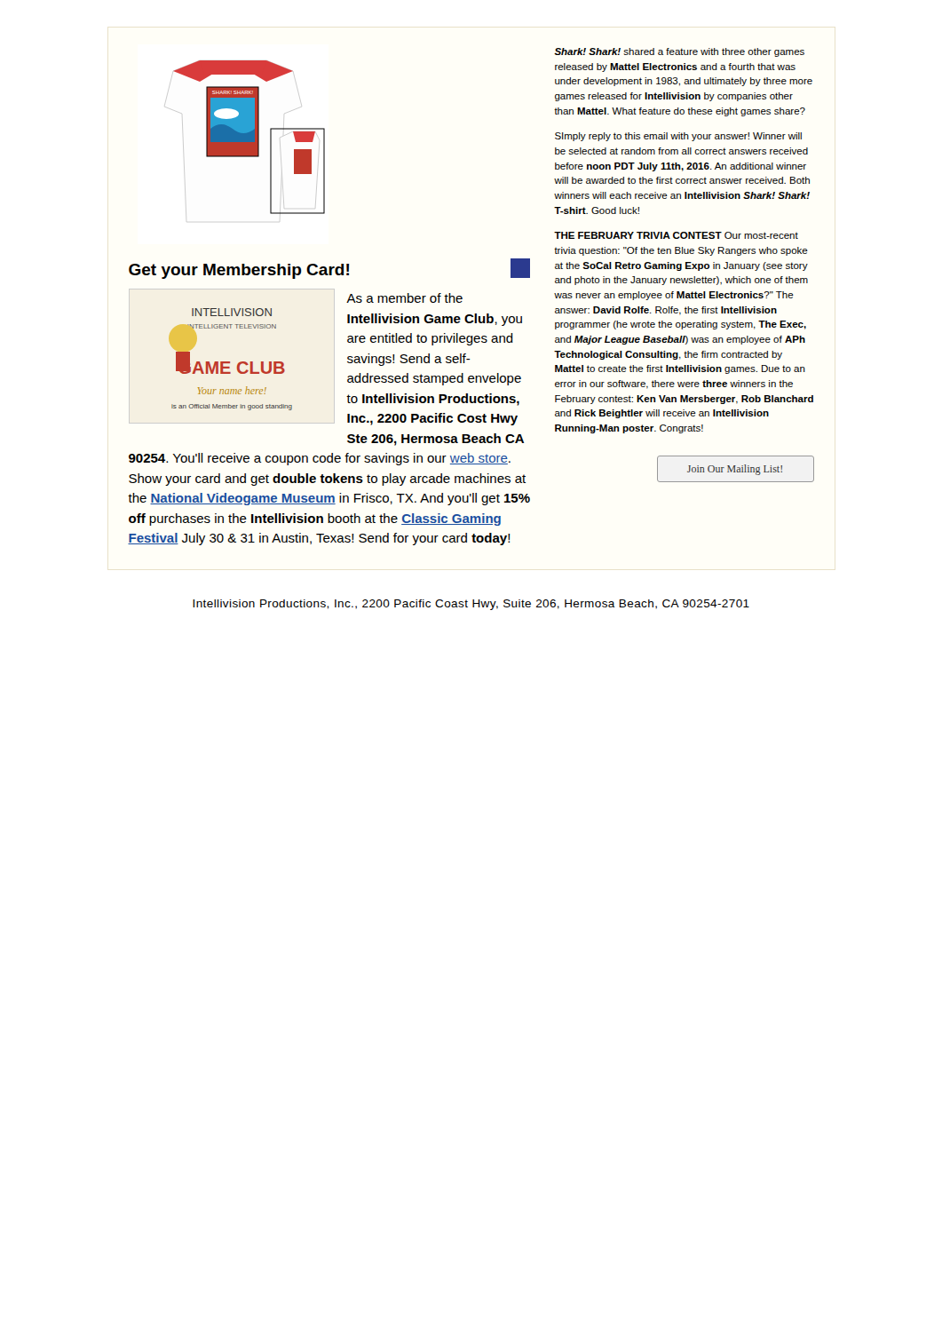| Get your Membership Card! As a member of the Intellivision Game Club , you are entitled to privileges and savings! Send a self-addressed stamped envelope to Intellivision Productions, Inc., 2200 Pacific Cost Hwy Ste 206, Hermosa Beach CA 90254 . You'll receive a coupon code for savings in our web store . Show your card and get double tokens to play arcade machines at the National Videogame Museum in Frisco, TX. And you'll get 15% off purchases in the Intellivision booth at the Classic Gaming Festival July 30 & 31 in Austin, Texas! Send for your card today ! | Shark! Shark! shared a feature with three other games released by Mattel Electronics and a fourth that was under development in 1983, and ultimately by three more games released for Intellivision by companies other than Mattel . What feature do these eight games share? SImply reply to this email with your answer! Winner will be selected at random from all correct answers received before noon PDT July 11th, 2016 . An additional winner will be awarded to the first correct answer received. Both winners will each receive an Intellivision Shark! Shark! T-shirt . Good luck! THE FEBRUARY TRIVIA CONTEST Our most-recent trivia question: "Of the ten Blue Sky Rangers who spoke at the SoCal Retro Gaming Expo in January (see story and photo in the January newsletter), which one of them was never an employee of Mattel Electronics ?" The answer: David Rolfe . Rolfe, the first Intellivision programmer (he wrote the operating system, The Exec, and Major League Baseball ) was an employee of APh Technological Consulting , the firm contracted by Mattel to create the first Intellivision games. Due to an error in our software, there were three winners in the February contest: Ken Van Mersberger , Rob Blanchard and Rick Beightler will receive an Intellivision Running-Man poster . Congrats! Join Our Mailing List! |
Intellivision Productions, Inc., 2200 Pacific Coast Hwy, Suite 206, Hermosa Beach, CA 90254-2701